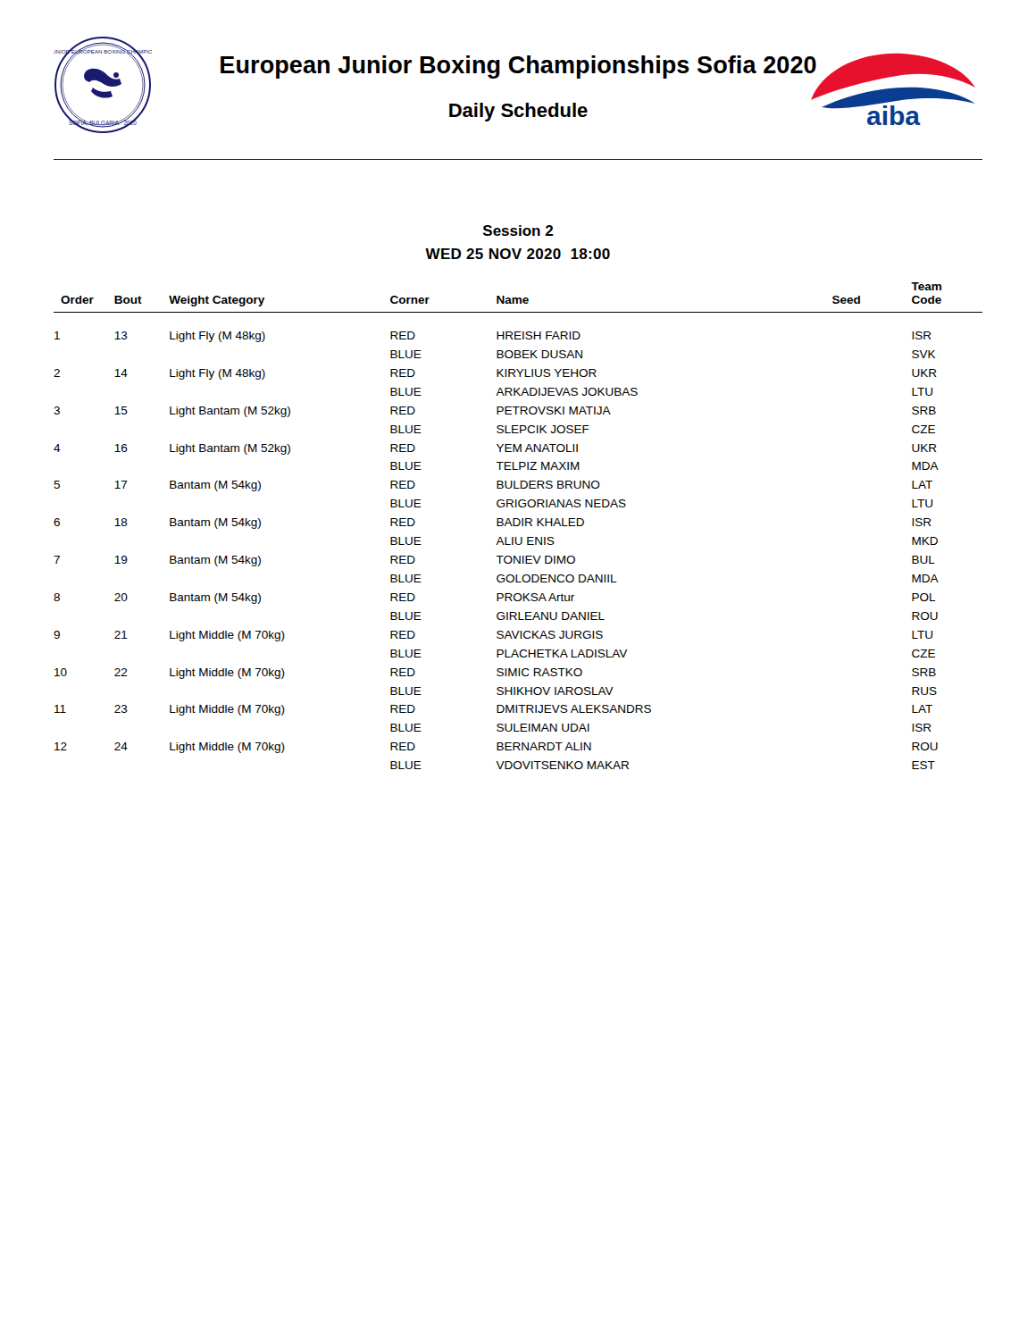EUBC JUNIOR EUROPEAN BOXING CHAMPIONSHIPS SOFIA, BULGARIA · 2020
European Junior Boxing Championships Sofia 2020
Daily Schedule
aiba
Session 2
WED 25 NOV 2020 18:00
| Order | Bout | Weight Category | Corner | Name | Seed | Team Code |
| --- | --- | --- | --- | --- | --- | --- |
| 1 | 13 | Light Fly (M 48kg) | RED BLUE | HREISH FARID BOBEK DUSAN | | ISR SVK |
| 2 | 14 | Light Fly (M 48kg) | RED BLUE | KIRYLIUS YEHOR ARKADIJEVAS JOKUBAS | | UKR LTU |
| 3 | 15 | Light Bantam (M 52kg) | RED BLUE | PETROVSKI MATIJA SLEPCIK JOSEF | | SRB CZE |
| 4 | 16 | Light Bantam (M 52kg) | RED BLUE | YEM ANATOLII TELPIZ MAXIM | | UKR MDA |
| 5 | 17 | Bantam (M 54kg) | RED BLUE | BULDERS BRUNO GRIGORIANAS NEDAS | | LAT LTU |
| 6 | 18 | Bantam (M 54kg) | RED BLUE | BADIR KHALED ALIU ENIS | | ISR MKD |
| 7 | 19 | Bantam (M 54kg) | RED BLUE | TONIEV DIMO GOLODENCO DANIIL | | BUL MDA |
| 8 | 20 | Bantam (M 54kg) | RED BLUE | PROKSA Artur GIRLEANU DANIEL | | POL ROU |
| 9 | 21 | Light Middle (M 70kg) | RED BLUE | SAVICKAS JURGIS PLACHETKA LADISLAV | | LTU CZE |
| 10 | 22 | Light Middle (M 70kg) | RED BLUE | SIMIC RASTKO SHIKHOV IAROSLAV | | SRB RUS |
| 11 | 23 | Light Middle (M 70kg) | RED BLUE | DMITRIJEVS ALEKSANDRS SULEIMAN UDAI | | LAT ISR |
| 12 | 24 | Light Middle (M 70kg) | RED BLUE | BERNARDT ALIN VDOVITSENKO MAKAR | | ROU EST |